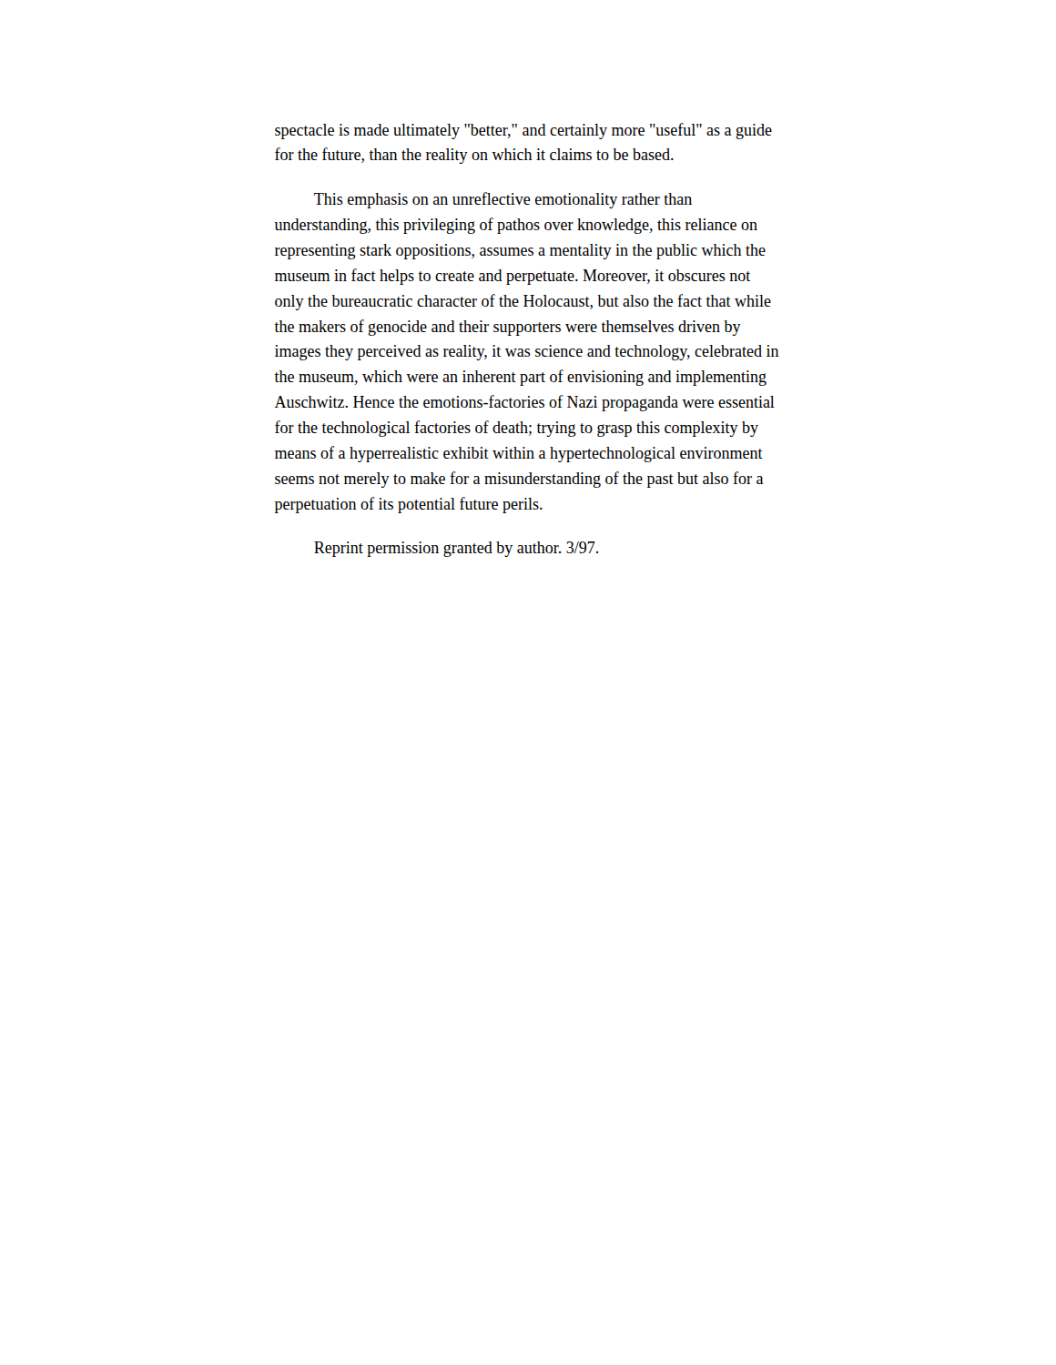spectacle is made ultimately "better," and certainly more "useful" as a guide for the future, than the reality on which it claims to be based.
This emphasis on an unreflective emotionality rather than understanding, this privileging of pathos over knowledge, this reliance on representing stark oppositions, assumes a mentality in the public which the museum in fact helps to create and perpetuate. Moreover, it obscures not only the bureaucratic character of the Holocaust, but also the fact that while the makers of genocide and their supporters were themselves driven by images they perceived as reality, it was science and technology, celebrated in the museum, which were an inherent part of envisioning and implementing Auschwitz. Hence the emotions-factories of Nazi propaganda were essential for the technological factories of death; trying to grasp this complexity by means of a hyperrealistic exhibit within a hypertechnological environment seems not merely to make for a misunderstanding of the past but also for a perpetuation of its potential future perils.
Reprint permission granted by author. 3/97.